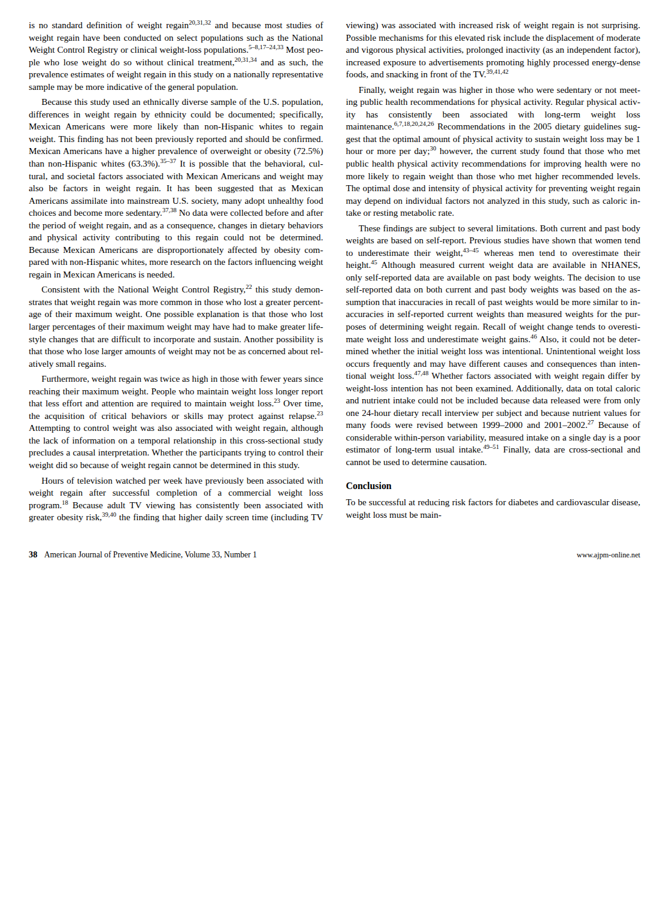is no standard definition of weight regain20,31,32 and because most studies of weight regain have been conducted on select populations such as the National Weight Control Registry or clinical weight-loss populations.5–8,17–24,33 Most people who lose weight do so without clinical treatment,20,31,34 and as such, the prevalence estimates of weight regain in this study on a nationally representative sample may be more indicative of the general population.
Because this study used an ethnically diverse sample of the U.S. population, differences in weight regain by ethnicity could be documented; specifically, Mexican Americans were more likely than non-Hispanic whites to regain weight. This finding has not been previously reported and should be confirmed. Mexican Americans have a higher prevalence of overweight or obesity (72.5%) than non-Hispanic whites (63.3%).35–37 It is possible that the behavioral, cultural, and societal factors associated with Mexican Americans and weight may also be factors in weight regain. It has been suggested that as Mexican Americans assimilate into mainstream U.S. society, many adopt unhealthy food choices and become more sedentary.37,38 No data were collected before and after the period of weight regain, and as a consequence, changes in dietary behaviors and physical activity contributing to this regain could not be determined. Because Mexican Americans are disproportionately affected by obesity compared with non-Hispanic whites, more research on the factors influencing weight regain in Mexican Americans is needed.
Consistent with the National Weight Control Registry,22 this study demonstrates that weight regain was more common in those who lost a greater percentage of their maximum weight. One possible explanation is that those who lost larger percentages of their maximum weight may have had to make greater lifestyle changes that are difficult to incorporate and sustain. Another possibility is that those who lose larger amounts of weight may not be as concerned about relatively small regains.
Furthermore, weight regain was twice as high in those with fewer years since reaching their maximum weight. People who maintain weight loss longer report that less effort and attention are required to maintain weight loss.23 Over time, the acquisition of critical behaviors or skills may protect against relapse.23 Attempting to control weight was also associated with weight regain, although the lack of information on a temporal relationship in this cross-sectional study precludes a causal interpretation. Whether the participants trying to control their weight did so because of weight regain cannot be determined in this study.
Hours of television watched per week have previously been associated with weight regain after successful completion of a commercial weight loss program.18 Because adult TV viewing has consistently been associated with greater obesity risk,39,40 the finding that higher daily screen time (including TV viewing) was associated with increased risk of weight regain is not surprising. Possible mechanisms for this elevated risk include the displacement of moderate and vigorous physical activities, prolonged inactivity (as an independent factor), increased exposure to advertisements promoting highly processed energy-dense foods, and snacking in front of the TV.39,41,42
Finally, weight regain was higher in those who were sedentary or not meeting public health recommendations for physical activity. Regular physical activity has consistently been associated with long-term weight loss maintenance.6,7,18,20,24,26 Recommendations in the 2005 dietary guidelines suggest that the optimal amount of physical activity to sustain weight loss may be 1 hour or more per day;30 however, the current study found that those who met public health physical activity recommendations for improving health were no more likely to regain weight than those who met higher recommended levels. The optimal dose and intensity of physical activity for preventing weight regain may depend on individual factors not analyzed in this study, such as caloric intake or resting metabolic rate.
These findings are subject to several limitations. Both current and past body weights are based on self-report. Previous studies have shown that women tend to underestimate their weight,43–45 whereas men tend to overestimate their height.45 Although measured current weight data are available in NHANES, only self-reported data are available on past body weights. The decision to use self-reported data on both current and past body weights was based on the assumption that inaccuracies in recall of past weights would be more similar to inaccuracies in self-reported current weights than measured weights for the purposes of determining weight regain. Recall of weight change tends to overestimate weight loss and underestimate weight gains.46 Also, it could not be determined whether the initial weight loss was intentional. Unintentional weight loss occurs frequently and may have different causes and consequences than intentional weight loss.47,48 Whether factors associated with weight regain differ by weight-loss intention has not been examined. Additionally, data on total caloric and nutrient intake could not be included because data released were from only one 24-hour dietary recall interview per subject and because nutrient values for many foods were revised between 1999–2000 and 2001–2002.27 Because of considerable within-person variability, measured intake on a single day is a poor estimator of long-term usual intake.49–51 Finally, data are cross-sectional and cannot be used to determine causation.
Conclusion
To be successful at reducing risk factors for diabetes and cardiovascular disease, weight loss must be main-
38 American Journal of Preventive Medicine, Volume 33, Number 1
www.ajpm-online.net